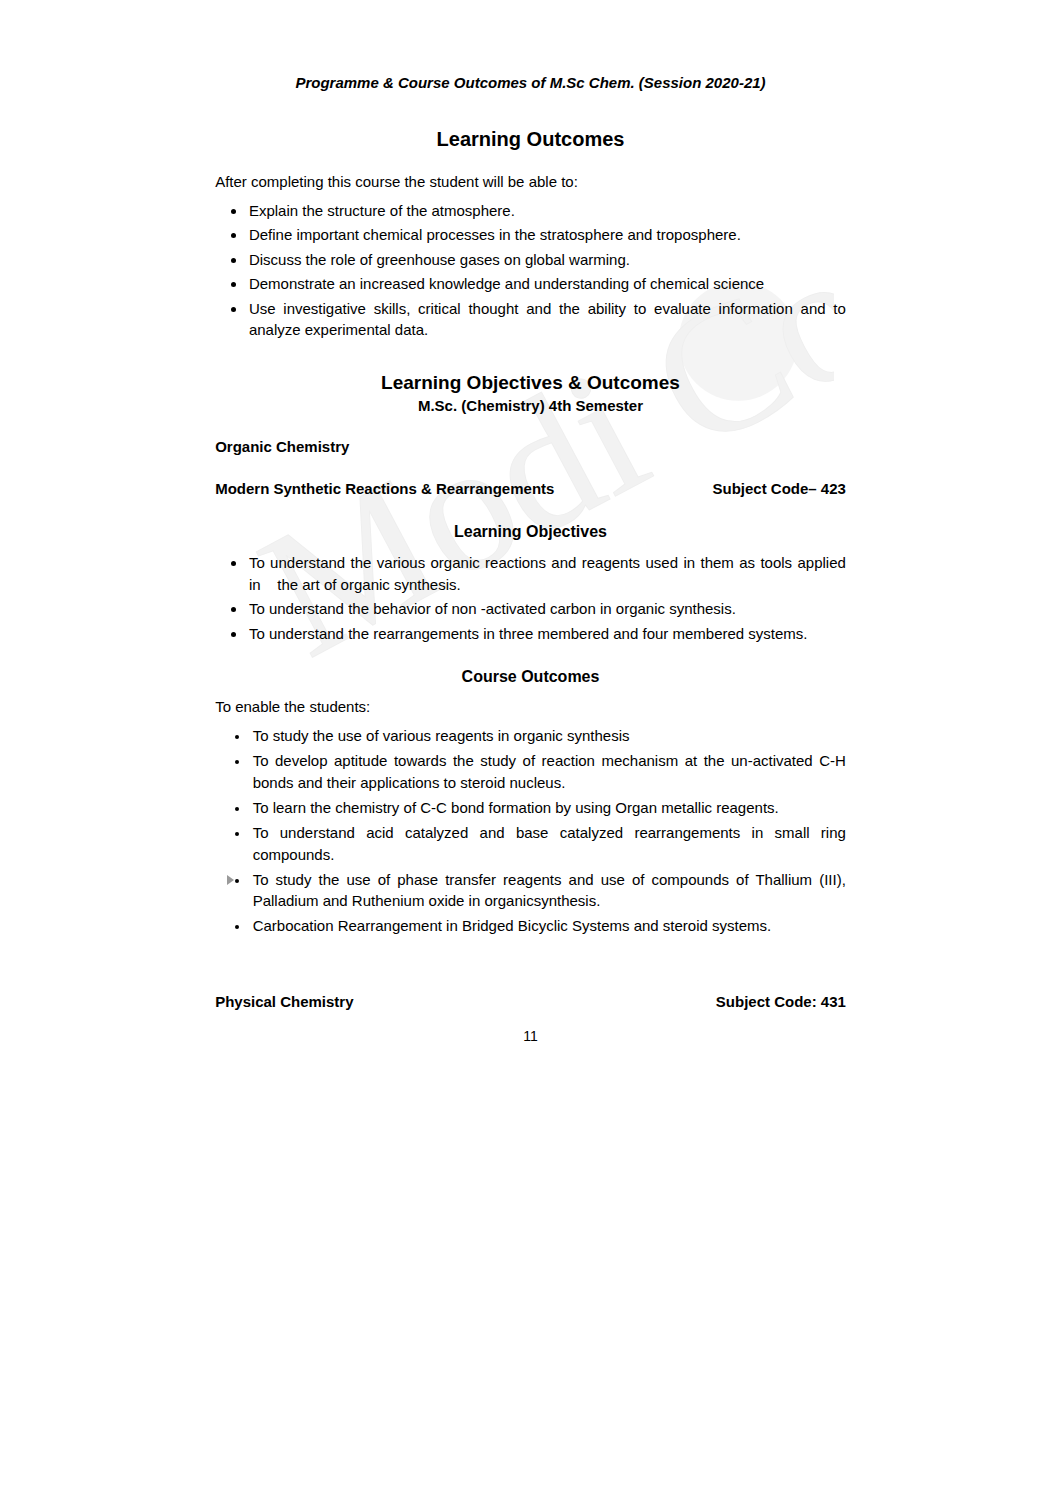Modi College
Programme & Course Outcomes of M.Sc Chem. (Session 2020-21)
Learning Outcomes
After completing this course the student will be able to:
Explain the structure of the atmosphere.
Define important chemical processes in the stratosphere and troposphere.
Discuss the role of greenhouse gases on global warming.
Demonstrate an increased knowledge and understanding of chemical science
Use investigative skills, critical thought and the ability to evaluate information and to analyze experimental data.
Learning Objectives & OutcomesM.Sc. (Chemistry) 4th Semester
Organic Chemistry
Modern Synthetic Reactions & Rearrangements Subject Code– 423
Learning Objectives
To understand the various organic reactions and reagents used in them as tools applied in the art of organic synthesis.
To understand the behavior of non -activated carbon in organic synthesis.
To understand the rearrangements in three membered and four membered systems.
Course Outcomes
To enable the students:
To study the use of various reagents in organic synthesis
To develop aptitude towards the study of reaction mechanism at the un-activated C-H bonds and their applications to steroid nucleus.
To learn the chemistry of C-C bond formation by using Organ metallic reagents.
To understand acid catalyzed and base catalyzed rearrangements in small ring compounds.
To study the use of phase transfer reagents and use of compounds of Thallium (III), Palladium and Ruthenium oxide in organicsynthesis.
Carbocation Rearrangement in Bridged Bicyclic Systems and steroid systems.
Physical Chemistry Subject Code: 431
11